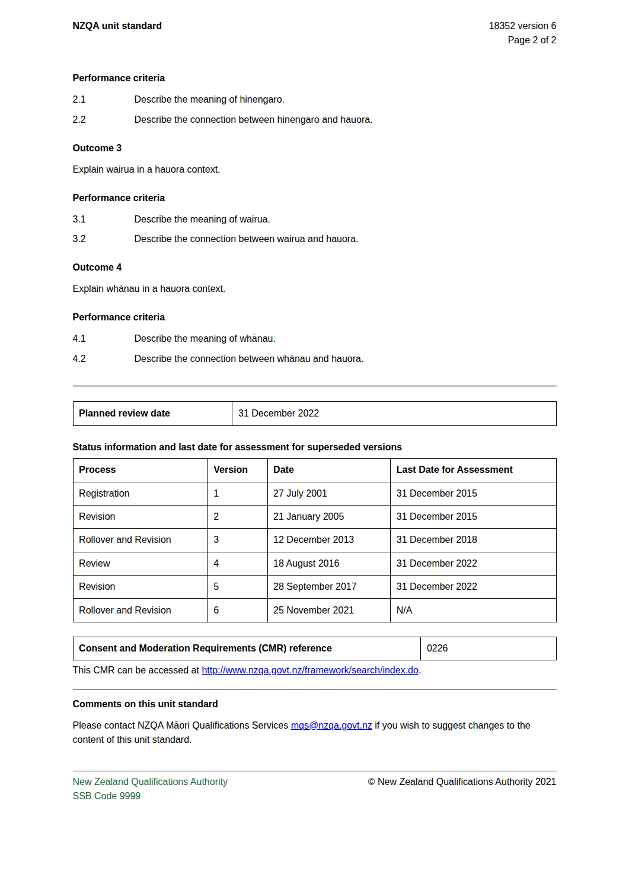NZQA unit standard
18352 version 6
Page 2 of 2
Performance criteria
2.1
Describe the meaning of hinengaro.
2.2
Describe the connection between hinengaro and hauora.
Outcome 3
Explain wairua in a hauora context.
Performance criteria
3.1
Describe the meaning of wairua.
3.2
Describe the connection between wairua and hauora.
Outcome 4
Explain whānau in a hauora context.
Performance criteria
4.1
Describe the meaning of whānau.
4.2
Describe the connection between whānau and hauora.
| Planned review date | 31 December 2022 |
Status information and last date for assessment for superseded versions
| Process | Version | Date | Last Date for Assessment |
| --- | --- | --- | --- |
| Registration | 1 | 27 July 2001 | 31 December 2015 |
| Revision | 2 | 21 January 2005 | 31 December 2015 |
| Rollover and Revision | 3 | 12 December 2013 | 31 December 2018 |
| Review | 4 | 18 August 2016 | 31 December 2022 |
| Revision | 5 | 28 September 2017 | 31 December 2022 |
| Rollover and Revision | 6 | 25 November 2021 | N/A |
| Consent and Moderation Requirements (CMR) reference | 0226 |
This CMR can be accessed at http://www.nzqa.govt.nz/framework/search/index.do.
Comments on this unit standard
Please contact NZQA Māori Qualifications Services mqs@nzqa.govt.nz if you wish to suggest changes to the content of this unit standard.
New Zealand Qualifications Authority
SSB Code 9999
© New Zealand Qualifications Authority 2021